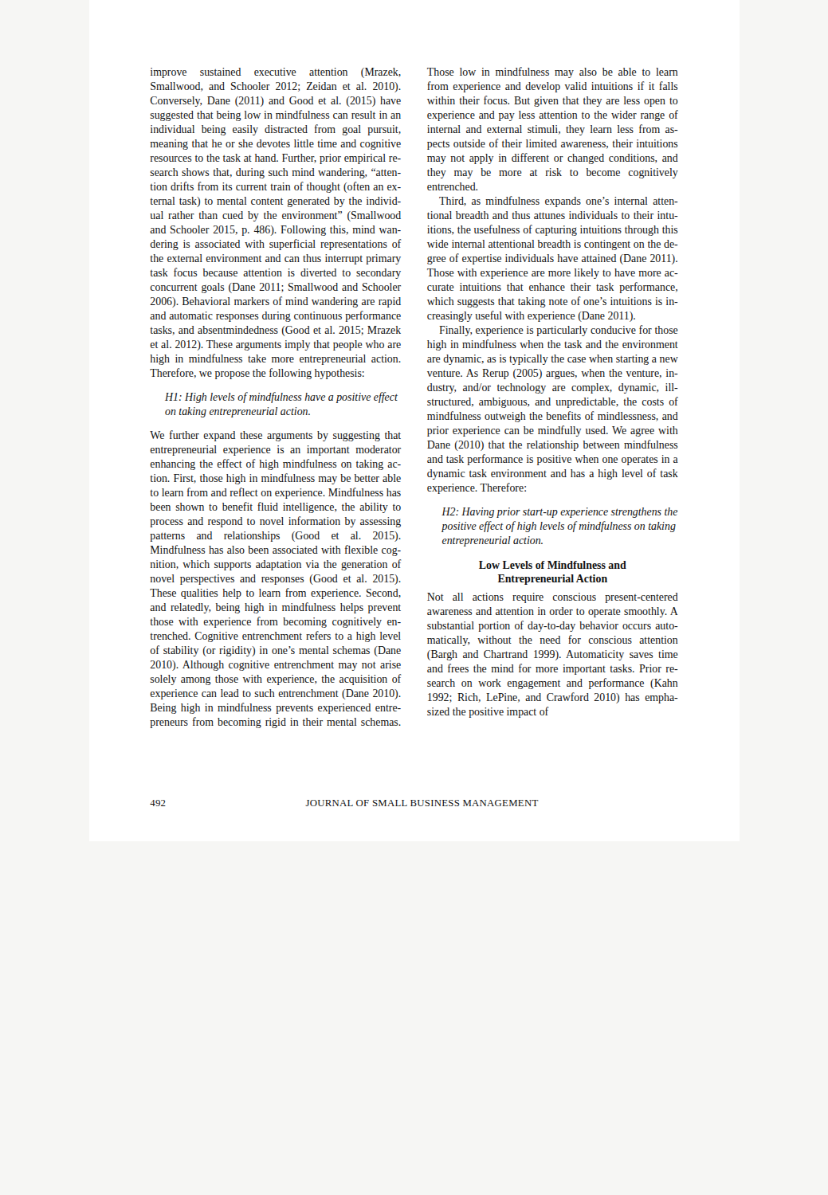improve sustained executive attention (Mrazek, Smallwood, and Schooler 2012; Zeidan et al. 2010). Conversely, Dane (2011) and Good et al. (2015) have suggested that being low in mindfulness can result in an individual being easily distracted from goal pursuit, meaning that he or she devotes little time and cognitive resources to the task at hand. Further, prior empirical research shows that, during such mind wandering, “attention drifts from its current train of thought (often an external task) to mental content generated by the individual rather than cued by the environment” (Smallwood and Schooler 2015, p. 486). Following this, mind wandering is associated with superficial representations of the external environment and can thus interrupt primary task focus because attention is diverted to secondary concurrent goals (Dane 2011; Smallwood and Schooler 2006). Behavioral markers of mind wandering are rapid and automatic responses during continuous performance tasks, and absentmindedness (Good et al. 2015; Mrazek et al. 2012). These arguments imply that people who are high in mindfulness take more entrepreneurial action. Therefore, we propose the following hypothesis:
H1: High levels of mindfulness have a positive effect on taking entrepreneurial action.
We further expand these arguments by suggesting that entrepreneurial experience is an important moderator enhancing the effect of high mindfulness on taking action. First, those high in mindfulness may be better able to learn from and reflect on experience. Mindfulness has been shown to benefit fluid intelligence, the ability to process and respond to novel information by assessing patterns and relationships (Good et al. 2015). Mindfulness has also been associated with flexible cognition, which supports adaptation via the generation of novel perspectives and responses (Good et al. 2015). These qualities help to learn from experience. Second, and relatedly, being high in mindfulness helps prevent those with experience from becoming cognitively entrenched. Cognitive entrenchment refers to a high level of stability (or rigidity) in one’s mental schemas (Dane 2010). Although cognitive entrenchment may not arise solely among those with experience, the acquisition of experience can lead to such entrenchment (Dane 2010). Being high in mindfulness prevents experienced entrepreneurs from becoming rigid in their mental schemas. Those low in mindfulness may also be able to learn from experience and develop valid intuitions if it falls within their focus. But given that they are less open to experience and pay less attention to the wider range of internal and external stimuli, they learn less from aspects outside of their limited awareness, their intuitions may not apply in different or changed conditions, and they may be more at risk to become cognitively entrenched.
Third, as mindfulness expands one’s internal attentional breadth and thus attunes individuals to their intuitions, the usefulness of capturing intuitions through this wide internal attentional breadth is contingent on the degree of expertise individuals have attained (Dane 2011). Those with experience are more likely to have more accurate intuitions that enhance their task performance, which suggests that taking note of one’s intuitions is increasingly useful with experience (Dane 2011).
Finally, experience is particularly conducive for those high in mindfulness when the task and the environment are dynamic, as is typically the case when starting a new venture. As Rerup (2005) argues, when the venture, industry, and/or technology are complex, dynamic, ill-structured, ambiguous, and unpredictable, the costs of mindfulness outweigh the benefits of mindlessness, and prior experience can be mindfully used. We agree with Dane (2010) that the relationship between mindfulness and task performance is positive when one operates in a dynamic task environment and has a high level of task experience. Therefore:
H2: Having prior start-up experience strengthens the positive effect of high levels of mindfulness on taking entrepreneurial action.
Low Levels of Mindfulness and
Entrepreneurial Action
Not all actions require conscious present-centered awareness and attention in order to operate smoothly. A substantial portion of day-to-day behavior occurs automatically, without the need for conscious attention (Bargh and Chartrand 1999). Automaticity saves time and frees the mind for more important tasks. Prior research on work engagement and performance (Kahn 1992; Rich, LePine, and Crawford 2010) has emphasized the positive impact of
492
Journal of Small Business Management